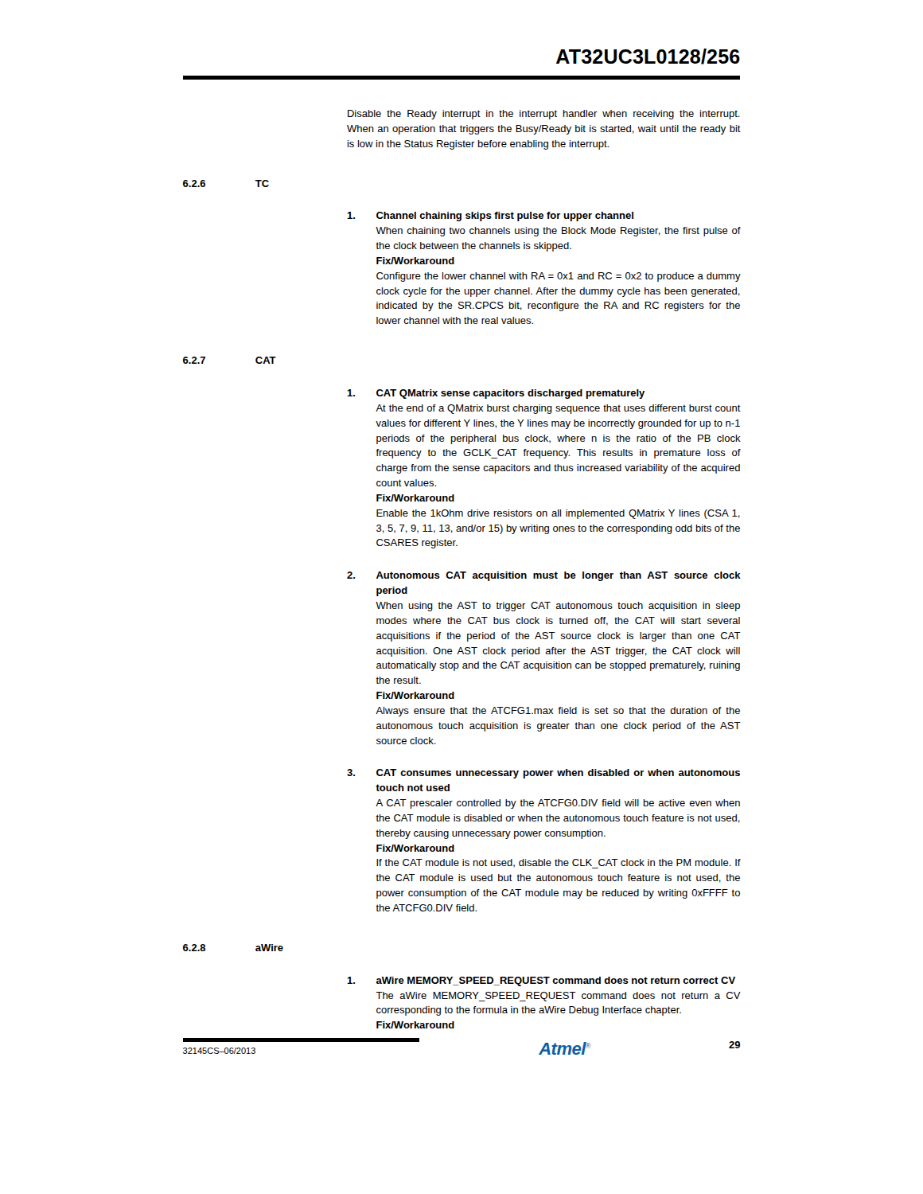AT32UC3L0128/256
Disable the Ready interrupt in the interrupt handler when receiving the interrupt. When an operation that triggers the Busy/Ready bit is started, wait until the ready bit is low in the Status Register before enabling the interrupt.
6.2.6
TC
1. Channel chaining skips first pulse for upper channel When chaining two channels using the Block Mode Register, the first pulse of the clock between the channels is skipped. Fix/Workaround Configure the lower channel with RA = 0x1 and RC = 0x2 to produce a dummy clock cycle for the upper channel. After the dummy cycle has been generated, indicated by the SR.CPCS bit, reconfigure the RA and RC registers for the lower channel with the real values.
6.2.7
CAT
1. CAT QMatrix sense capacitors discharged prematurely At the end of a QMatrix burst charging sequence that uses different burst count values for different Y lines, the Y lines may be incorrectly grounded for up to n-1 periods of the peripheral bus clock, where n is the ratio of the PB clock frequency to the GCLK_CAT frequency. This results in premature loss of charge from the sense capacitors and thus increased variability of the acquired count values. Fix/Workaround Enable the 1kOhm drive resistors on all implemented QMatrix Y lines (CSA 1, 3, 5, 7, 9, 11, 13, and/or 15) by writing ones to the corresponding odd bits of the CSARES register.
2. Autonomous CAT acquisition must be longer than AST source clock period When using the AST to trigger CAT autonomous touch acquisition in sleep modes where the CAT bus clock is turned off, the CAT will start several acquisitions if the period of the AST source clock is larger than one CAT acquisition. One AST clock period after the AST trigger, the CAT clock will automatically stop and the CAT acquisition can be stopped prematurely, ruining the result. Fix/Workaround Always ensure that the ATCFG1.max field is set so that the duration of the autonomous touch acquisition is greater than one clock period of the AST source clock.
3. CAT consumes unnecessary power when disabled or when autonomous touch not used A CAT prescaler controlled by the ATCFG0.DIV field will be active even when the CAT module is disabled or when the autonomous touch feature is not used, thereby causing unnecessary power consumption. Fix/Workaround If the CAT module is not used, disable the CLK_CAT clock in the PM module. If the CAT module is used but the autonomous touch feature is not used, the power consumption of the CAT module may be reduced by writing 0xFFFF to the ATCFG0.DIV field.
6.2.8
aWire
1. aWire MEMORY_SPEED_REQUEST command does not return correct CV The aWire MEMORY_SPEED_REQUEST command does not return a CV corresponding to the formula in the aWire Debug Interface chapter. Fix/Workaround
32145CS–06/2013
Atmel®
29